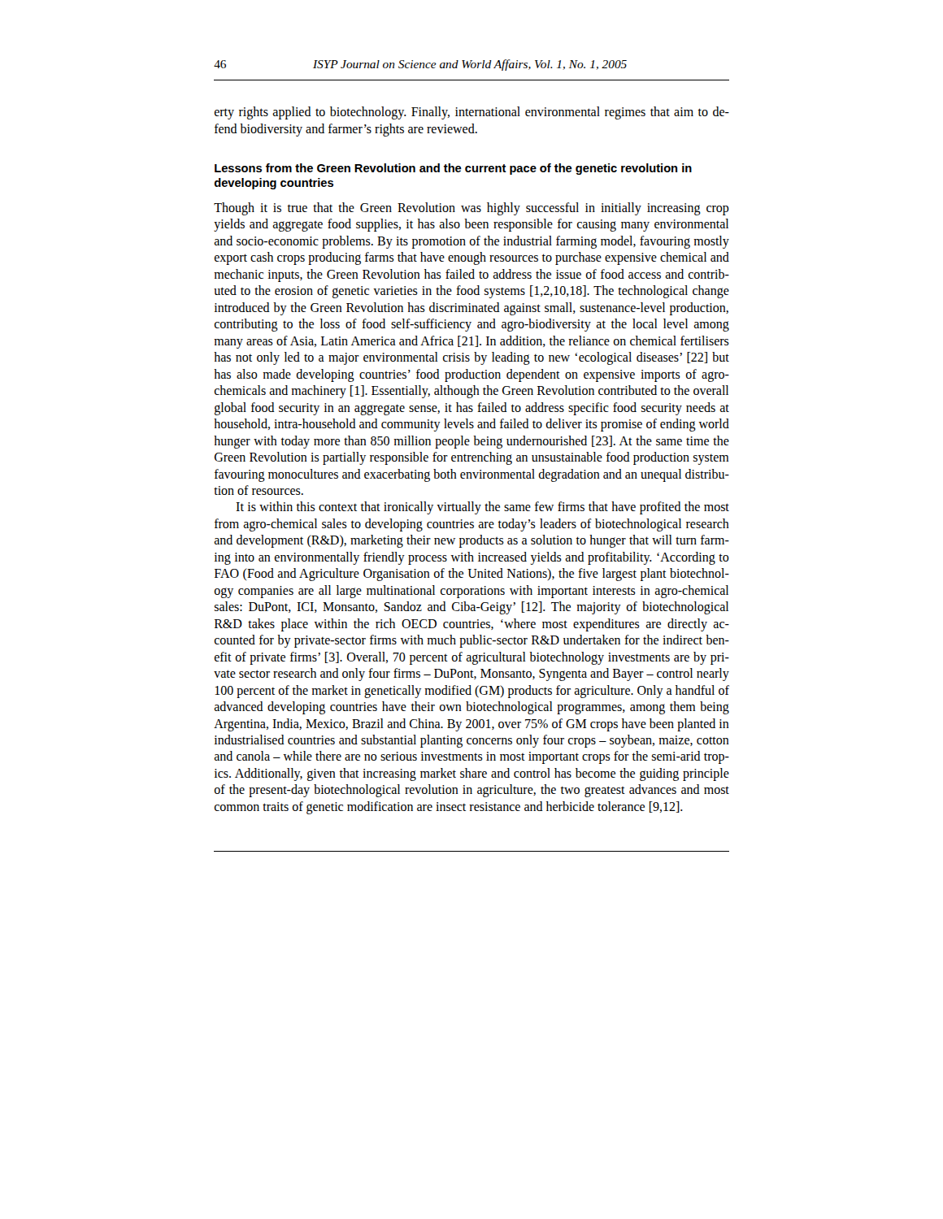46 ISYP Journal on Science and World Affairs, Vol. 1, No. 1, 2005
erty rights applied to biotechnology. Finally, international environmental regimes that aim to defend biodiversity and farmer’s rights are reviewed.
Lessons from the Green Revolution and the current pace of the genetic revolution in developing countries
Though it is true that the Green Revolution was highly successful in initially increasing crop yields and aggregate food supplies, it has also been responsible for causing many environmental and socio-economic problems. By its promotion of the industrial farming model, favouring mostly export cash crops producing farms that have enough resources to purchase expensive chemical and mechanic inputs, the Green Revolution has failed to address the issue of food access and contributed to the erosion of genetic varieties in the food systems [1,2,10,18]. The technological change introduced by the Green Revolution has discriminated against small, sustenance-level production, contributing to the loss of food self-sufficiency and agro-biodiversity at the local level among many areas of Asia, Latin America and Africa [21]. In addition, the reliance on chemical fertilisers has not only led to a major environmental crisis by leading to new ‘ecological diseases’ [22] but has also made developing countries’ food production dependent on expensive imports of agro-chemicals and machinery [1]. Essentially, although the Green Revolution contributed to the overall global food security in an aggregate sense, it has failed to address specific food security needs at household, intra-household and community levels and failed to deliver its promise of ending world hunger with today more than 850 million people being undernourished [23]. At the same time the Green Revolution is partially responsible for entrenching an unsustainable food production system favouring monocultures and exacerbating both environmental degradation and an unequal distribution of resources.
It is within this context that ironically virtually the same few firms that have profited the most from agro-chemical sales to developing countries are today’s leaders of biotechnological research and development (R&D), marketing their new products as a solution to hunger that will turn farming into an environmentally friendly process with increased yields and profitability. ‘According to FAO (Food and Agriculture Organisation of the United Nations), the five largest plant biotechnology companies are all large multinational corporations with important interests in agro-chemical sales: DuPont, ICI, Monsanto, Sandoz and Ciba-Geigy’ [12]. The majority of biotechnological R&D takes place within the rich OECD countries, ‘where most expenditures are directly accounted for by private-sector firms with much public-sector R&D undertaken for the indirect benefit of private firms’ [3]. Overall, 70 percent of agricultural biotechnology investments are by private sector research and only four firms – DuPont, Monsanto, Syngenta and Bayer – control nearly 100 percent of the market in genetically modified (GM) products for agriculture. Only a handful of advanced developing countries have their own biotechnological programmes, among them being Argentina, India, Mexico, Brazil and China. By 2001, over 75% of GM crops have been planted in industrialised countries and substantial planting concerns only four crops – soybean, maize, cotton and canola – while there are no serious investments in most important crops for the semi-arid tropics. Additionally, given that increasing market share and control has become the guiding principle of the present-day biotechnological revolution in agriculture, the two greatest advances and most common traits of genetic modification are insect resistance and herbicide tolerance [9,12].